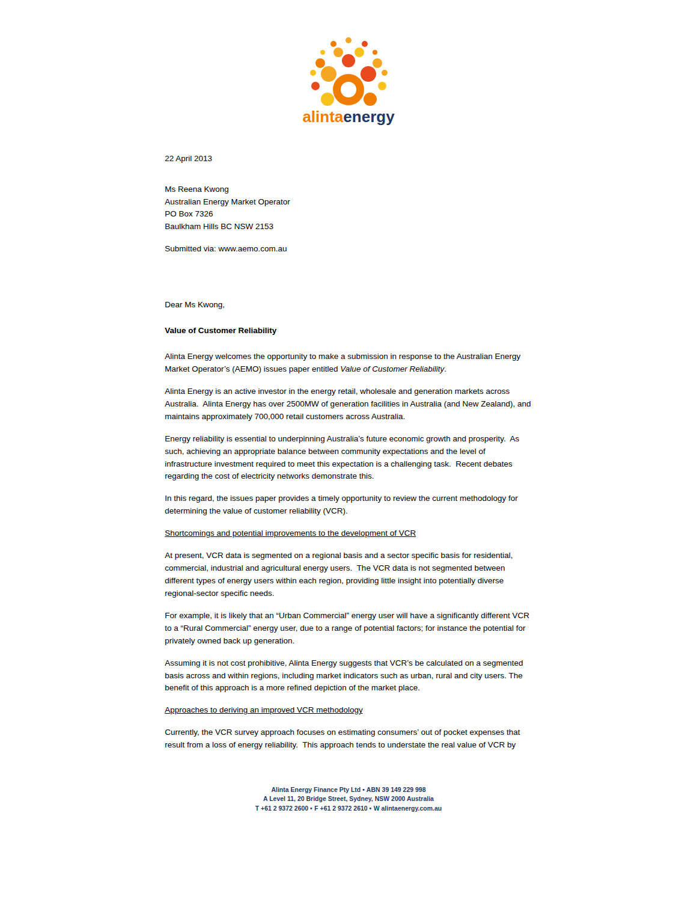alintaenergy
22 April 2013
Ms Reena Kwong
Australian Energy Market Operator
PO Box 7326
Baulkham Hills BC NSW 2153
Submitted via: www.aemo.com.au
Dear Ms Kwong,
Value of Customer Reliability
Alinta Energy welcomes the opportunity to make a submission in response to the Australian Energy Market Operator’s (AEMO) issues paper entitled Value of Customer Reliability.
Alinta Energy is an active investor in the energy retail, wholesale and generation markets across Australia. Alinta Energy has over 2500MW of generation facilities in Australia (and New Zealand), and maintains approximately 700,000 retail customers across Australia.
Energy reliability is essential to underpinning Australia’s future economic growth and prosperity. As such, achieving an appropriate balance between community expectations and the level of infrastructure investment required to meet this expectation is a challenging task. Recent debates regarding the cost of electricity networks demonstrate this.
In this regard, the issues paper provides a timely opportunity to review the current methodology for determining the value of customer reliability (VCR).
Shortcomings and potential improvements to the development of VCR
At present, VCR data is segmented on a regional basis and a sector specific basis for residential, commercial, industrial and agricultural energy users. The VCR data is not segmented between different types of energy users within each region, providing little insight into potentially diverse regional-sector specific needs.
For example, it is likely that an “Urban Commercial” energy user will have a significantly different VCR to a “Rural Commercial” energy user, due to a range of potential factors; for instance the potential for privately owned back up generation.
Assuming it is not cost prohibitive, Alinta Energy suggests that VCR’s be calculated on a segmented basis across and within regions, including market indicators such as urban, rural and city users. The benefit of this approach is a more refined depiction of the market place.
Approaches to deriving an improved VCR methodology
Currently, the VCR survey approach focuses on estimating consumers’ out of pocket expenses that result from a loss of energy reliability. This approach tends to understate the real value of VCR by
Alinta Energy Finance Pty Ltd • ABN 39 149 229 998
A Level 11, 20 Bridge Street, Sydney, NSW 2000 Australia
T +61 2 9372 2600 • F +61 2 9372 2610 • W alintaenergy.com.au